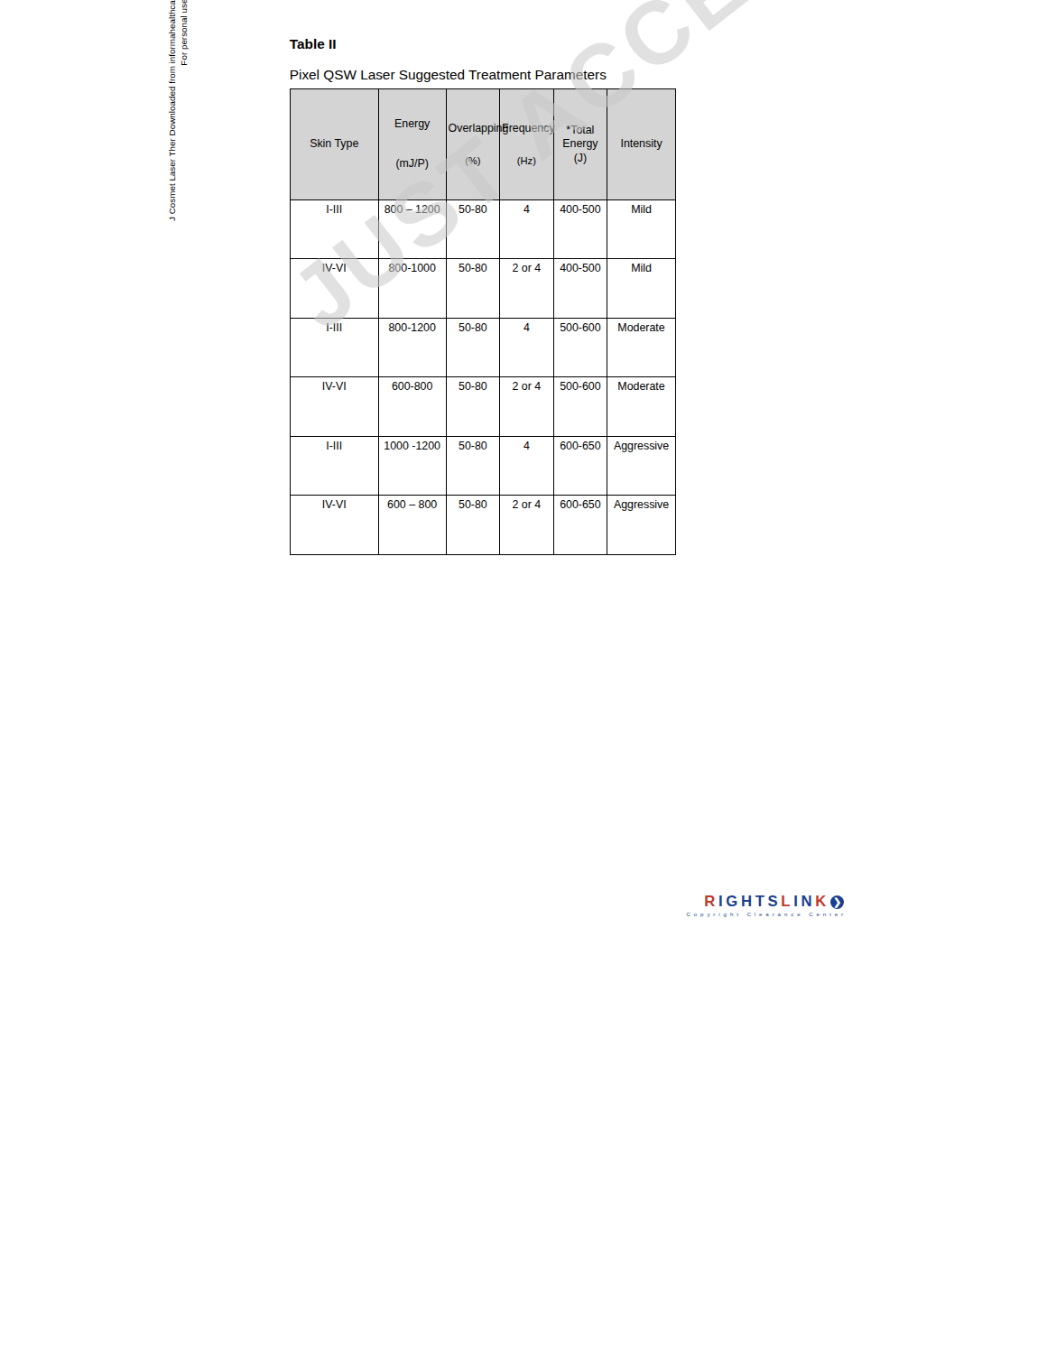J Cosmet Laser Ther Downloaded from informahealthcare.com by IBI Circulation - Ashley Publications Ltd on 11/12/13
For personal use only.
JUST ACCEPTED
Table II
Pixel QSW Laser Suggested Treatment Parameters
| Skin Type | Energy (mJ/P) | Overlapping (%) | Frequency (Hz) | *Total Energy (J) | Intensity |
| --- | --- | --- | --- | --- | --- |
| I-III | 800 – 1200 | 50-80 | 4 | 400-500 | Mild |
| IV-VI | 800-1000 | 50-80 | 2 or 4 | 400-500 | Mild |
| I-III | 800-1200 | 50-80 | 4 | 500-600 | Moderate |
| IV-VI | 600-800 | 50-80 | 2 or 4 | 500-600 | Moderate |
| I-III | 1000 -1200 | 50-80 | 4 | 600-650 | Aggressive |
| IV-VI | 600 – 800 | 50-80 | 2 or 4 | 600-650 | Aggressive |
RIGHTSLINK❯
C o p y r i g h t C l e a r a n c e C e n t e r